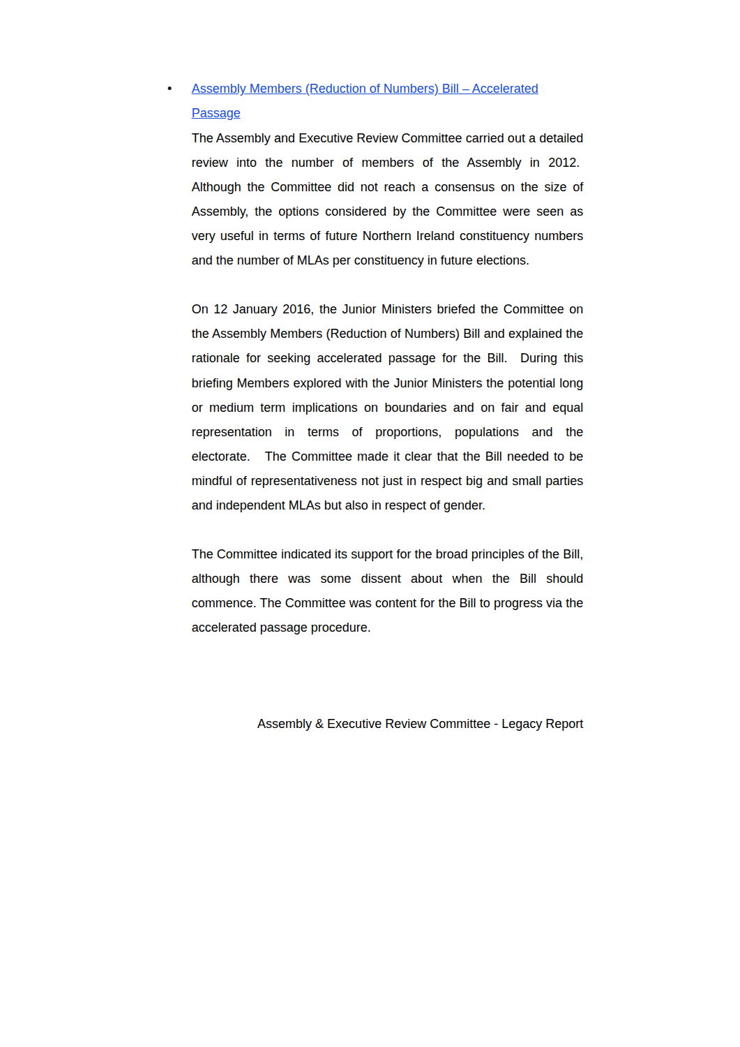Assembly Members (Reduction of Numbers) Bill – Accelerated Passage
The Assembly and Executive Review Committee carried out a detailed review into the number of members of the Assembly in 2012. Although the Committee did not reach a consensus on the size of Assembly, the options considered by the Committee were seen as very useful in terms of future Northern Ireland constituency numbers and the number of MLAs per constituency in future elections.
On 12 January 2016, the Junior Ministers briefed the Committee on the Assembly Members (Reduction of Numbers) Bill and explained the rationale for seeking accelerated passage for the Bill. During this briefing Members explored with the Junior Ministers the potential long or medium term implications on boundaries and on fair and equal representation in terms of proportions, populations and the electorate. The Committee made it clear that the Bill needed to be mindful of representativeness not just in respect big and small parties and independent MLAs but also in respect of gender.
The Committee indicated its support for the broad principles of the Bill, although there was some dissent about when the Bill should commence. The Committee was content for the Bill to progress via the accelerated passage procedure.
Assembly & Executive Review Committee - Legacy Report